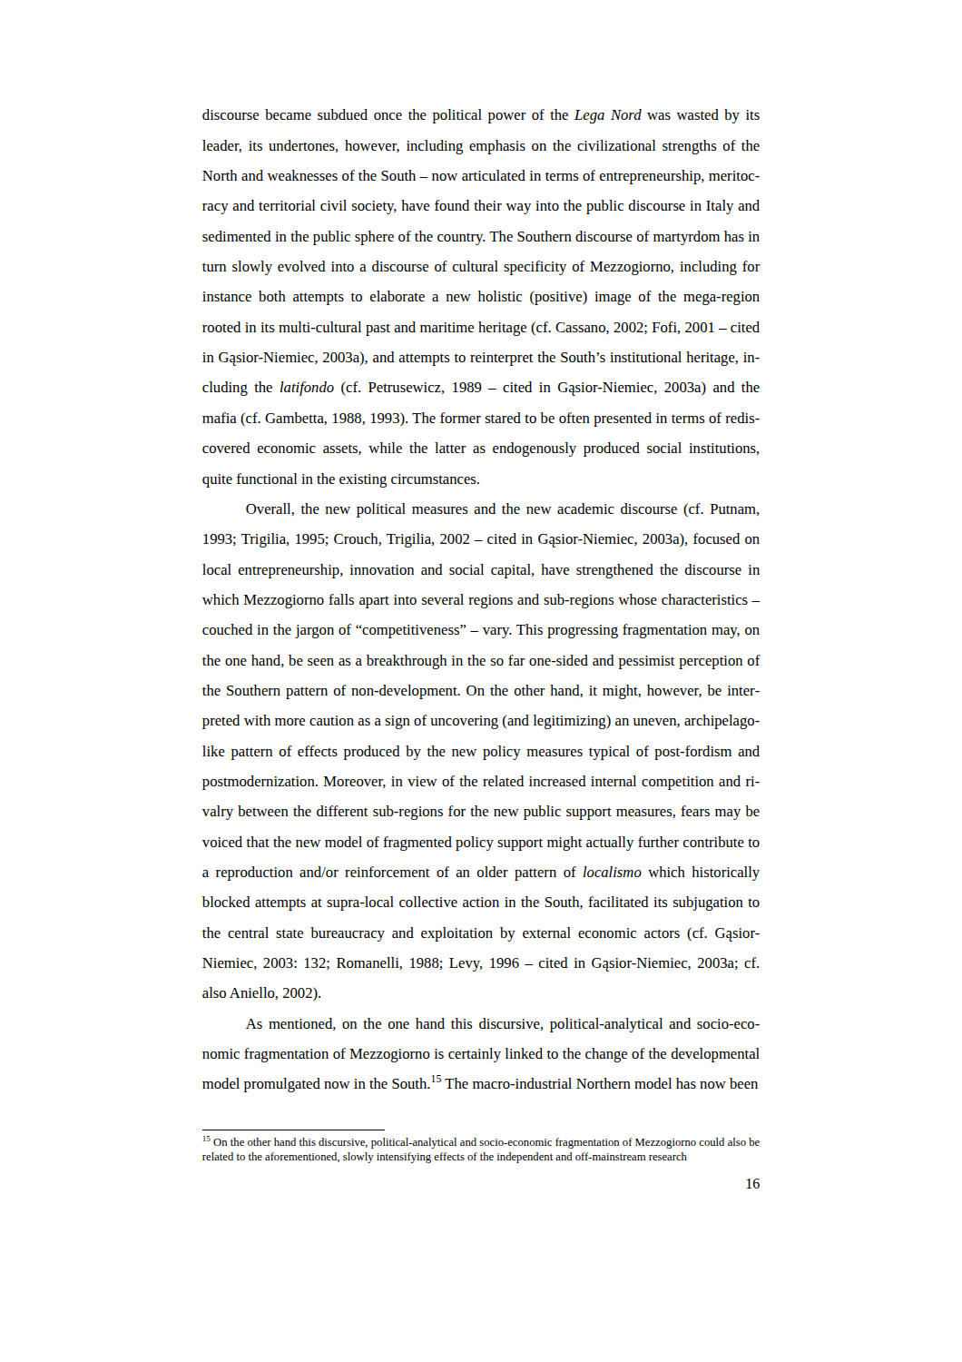discourse became subdued once the political power of the Lega Nord was wasted by its leader, its undertones, however, including emphasis on the civilizational strengths of the North and weaknesses of the South – now articulated in terms of entrepreneurship, meritocracy and territorial civil society, have found their way into the public discourse in Italy and sedimented in the public sphere of the country. The Southern discourse of martyrdom has in turn slowly evolved into a discourse of cultural specificity of Mezzogiorno, including for instance both attempts to elaborate a new holistic (positive) image of the mega-region rooted in its multi-cultural past and maritime heritage (cf. Cassano, 2002; Fofi, 2001 – cited in Gąsior-Niemiec, 2003a), and attempts to reinterpret the South’s institutional heritage, including the latifondo (cf. Petrusewicz, 1989 – cited in Gąsior-Niemiec, 2003a) and the mafia (cf. Gambetta, 1988, 1993). The former stared to be often presented in terms of rediscovered economic assets, while the latter as endogenously produced social institutions, quite functional in the existing circumstances.
Overall, the new political measures and the new academic discourse (cf. Putnam, 1993; Trigilia, 1995; Crouch, Trigilia, 2002 – cited in Gąsior-Niemiec, 2003a), focused on local entrepreneurship, innovation and social capital, have strengthened the discourse in which Mezzogiorno falls apart into several regions and sub-regions whose characteristics – couched in the jargon of “competitiveness” – vary. This progressing fragmentation may, on the one hand, be seen as a breakthrough in the so far one-sided and pessimist perception of the Southern pattern of non-development. On the other hand, it might, however, be interpreted with more caution as a sign of uncovering (and legitimizing) an uneven, archipelago-like pattern of effects produced by the new policy measures typical of post-fordism and postmodernization. Moreover, in view of the related increased internal competition and rivalry between the different sub-regions for the new public support measures, fears may be voiced that the new model of fragmented policy support might actually further contribute to a reproduction and/or reinforcement of an older pattern of localismo which historically blocked attempts at supra-local collective action in the South, facilitated its subjugation to the central state bureaucracy and exploitation by external economic actors (cf. Gąsior-Niemiec, 2003: 132; Romanelli, 1988; Levy, 1996 – cited in Gąsior-Niemiec, 2003a; cf. also Aniello, 2002).
As mentioned, on the one hand this discursive, political-analytical and socio-economic fragmentation of Mezzogiorno is certainly linked to the change of the developmental model promulgated now in the South.15 The macro-industrial Northern model has now been
15 On the other hand this discursive, political-analytical and socio-economic fragmentation of Mezzogiorno could also be related to the aforementioned, slowly intensifying effects of the independent and off-mainstream research
16